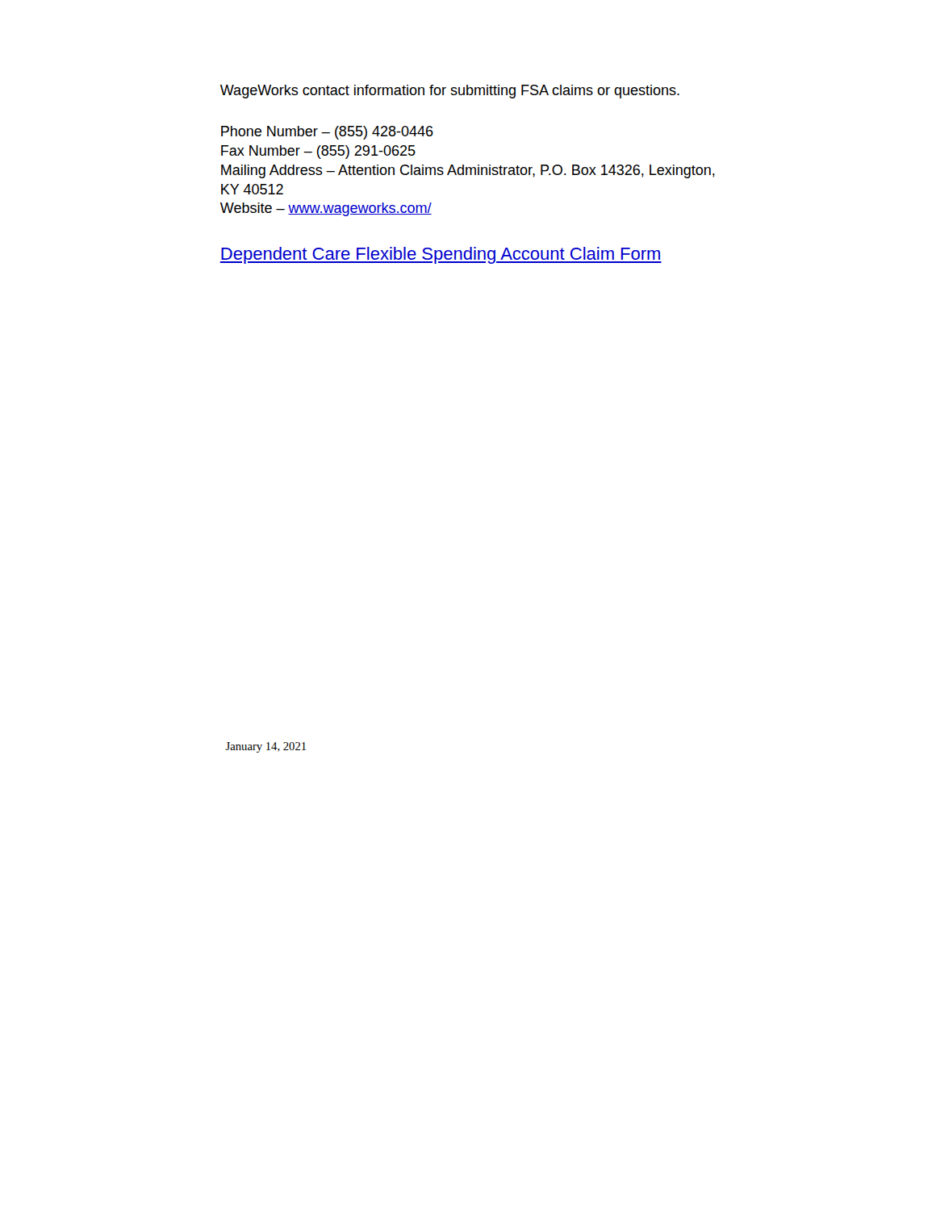WageWorks contact information for submitting FSA claims or questions.
Phone Number – (855) 428-0446
Fax Number – (855) 291-0625
Mailing Address – Attention Claims Administrator, P.O. Box 14326, Lexington, KY 40512
Website – www.wageworks.com/
Dependent Care Flexible Spending Account Claim Form
January 14, 2021